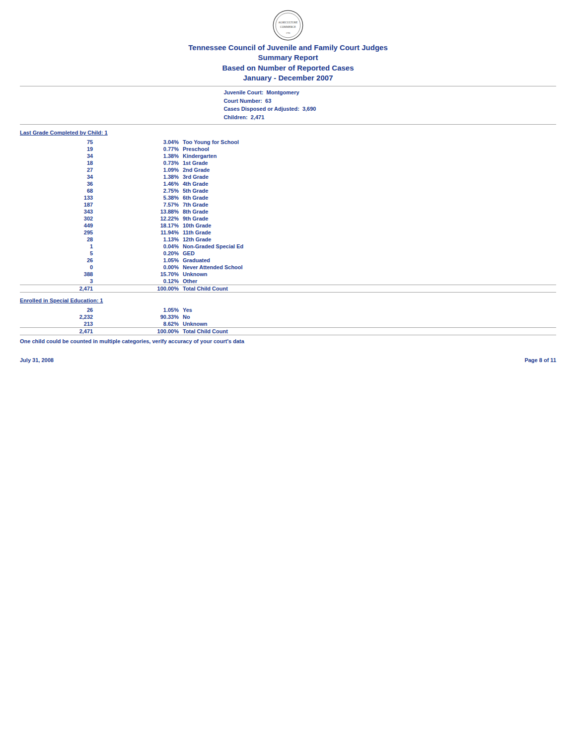Tennessee Council of Juvenile and Family Court Judges
Summary Report
Based on Number of Reported Cases
January - December 2007
Juvenile Court: Montgomery
Court Number: 63
Cases Disposed or Adjusted: 3,690
Children: 2,471
Last Grade Completed by Child: 1
| 75 | 3.04% | Too Young for School |
| 19 | 0.77% | Preschool |
| 34 | 1.38% | Kindergarten |
| 18 | 0.73% | 1st Grade |
| 27 | 1.09% | 2nd Grade |
| 34 | 1.38% | 3rd Grade |
| 36 | 1.46% | 4th Grade |
| 68 | 2.75% | 5th Grade |
| 133 | 5.38% | 6th Grade |
| 187 | 7.57% | 7th Grade |
| 343 | 13.88% | 8th Grade |
| 302 | 12.22% | 9th Grade |
| 449 | 18.17% | 10th Grade |
| 295 | 11.94% | 11th Grade |
| 28 | 1.13% | 12th Grade |
| 1 | 0.04% | Non-Graded Special Ed |
| 5 | 0.20% | GED |
| 26 | 1.05% | Graduated |
| 0 | 0.00% | Never Attended School |
| 388 | 15.70% | Unknown |
| 3 | 0.12% | Other |
| 2,471 | 100.00% | Total Child Count |
Enrolled in Special Education: 1
| 26 | 1.05% | Yes |
| 2,232 | 90.33% | No |
| 213 | 8.62% | Unknown |
| 2,471 | 100.00% | Total Child Count |
One child could be counted in multiple categories, verify accuracy of your court's data
July 31, 2008
Page 8 of 11